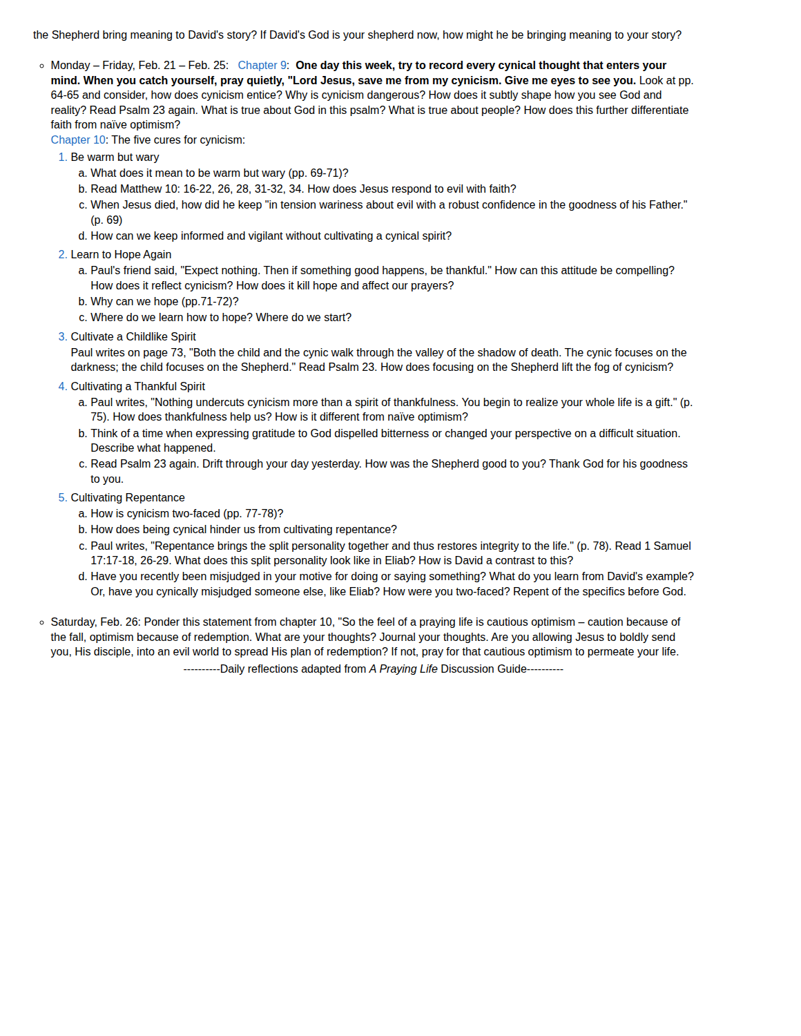the Shepherd bring meaning to David's story? If David's God is your shepherd now, how might he be bringing meaning to your story?
Monday – Friday, Feb. 21 – Feb. 25: Chapter 9: One day this week, try to record every cynical thought that enters your mind. When you catch yourself, pray quietly, "Lord Jesus, save me from my cynicism. Give me eyes to see you. Look at pp. 64-65 and consider, how does cynicism entice? Why is cynicism dangerous? How does it subtly shape how you see God and reality? Read Psalm 23 again. What is true about God in this psalm? What is true about people? How does this further differentiate faith from naïve optimism?
Chapter 10: The five cures for cynicism:
Be warm but wary
What does it mean to be warm but wary (pp. 69-71)?
Read Matthew 10: 16-22, 26, 28, 31-32, 34. How does Jesus respond to evil with faith?
When Jesus died, how did he keep "in tension wariness about evil with a robust confidence in the goodness of his Father." (p. 69)
How can we keep informed and vigilant without cultivating a cynical spirit?
Learn to Hope Again
Paul's friend said, "Expect nothing. Then if something good happens, be thankful." How can this attitude be compelling? How does it reflect cynicism? How does it kill hope and affect our prayers?
Why can we hope (pp.71-72)?
Where do we learn how to hope? Where do we start?
Cultivate a Childlike Spirit
Paul writes on page 73, "Both the child and the cynic walk through the valley of the shadow of death. The cynic focuses on the darkness; the child focuses on the Shepherd." Read Psalm 23. How does focusing on the Shepherd lift the fog of cynicism?
Cultivating a Thankful Spirit
Paul writes, "Nothing undercuts cynicism more than a spirit of thankfulness. You begin to realize your whole life is a gift." (p. 75). How does thankfulness help us? How is it different from naïve optimism?
Think of a time when expressing gratitude to God dispelled bitterness or changed your perspective on a difficult situation. Describe what happened.
Read Psalm 23 again. Drift through your day yesterday. How was the Shepherd good to you? Thank God for his goodness to you.
Cultivating Repentance
How is cynicism two-faced (pp. 77-78)?
How does being cynical hinder us from cultivating repentance?
Paul writes, "Repentance brings the split personality together and thus restores integrity to the life." (p. 78). Read 1 Samuel 17:17-18, 26-29. What does this split personality look like in Eliab? How is David a contrast to this?
Have you recently been misjudged in your motive for doing or saying something? What do you learn from David's example? Or, have you cynically misjudged someone else, like Eliab? How were you two-faced? Repent of the specifics before God.
Saturday, Feb. 26: Ponder this statement from chapter 10, "So the feel of a praying life is cautious optimism – caution because of the fall, optimism because of redemption. What are your thoughts? Journal your thoughts. Are you allowing Jesus to boldly send you, His disciple, into an evil world to spread His plan of redemption? If not, pray for that cautious optimism to permeate your life.
----------Daily reflections adapted from A Praying Life Discussion Guide----------